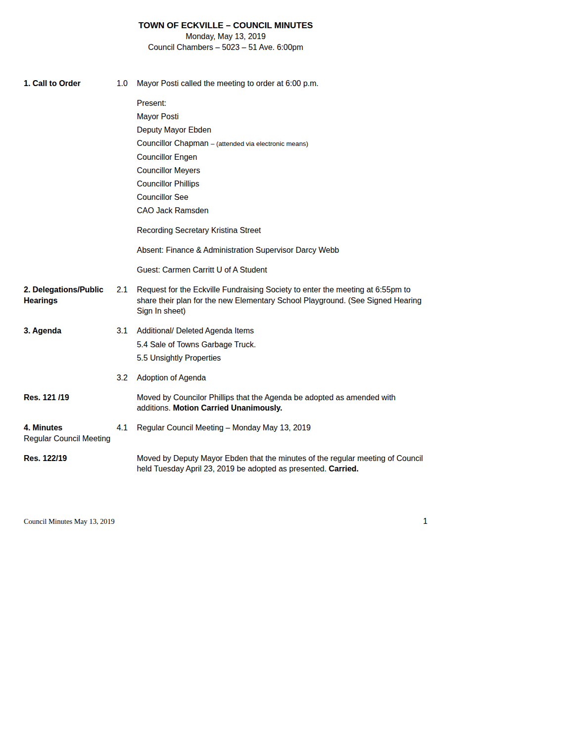TOWN OF ECKVILLE – COUNCIL MINUTES
Monday, May 13, 2019
Council Chambers – 5023 – 51 Ave. 6:00pm
| 1. Call to Order | 1.0 | Mayor Posti called the meeting to order at 6:00 p.m. |
| | | Present: Mayor Posti Deputy Mayor Ebden Councillor Chapman – (attended via electronic means) Councillor Engen Councillor Meyers Councillor Phillips Councillor See CAO Jack Ramsden |
| | | Recording Secretary Kristina Street |
| | | Absent: Finance & Administration Supervisor Darcy Webb |
| | | Guest: Carmen Carritt U of A Student |
| 2. Delegations/Public Hearings | 2.1 | Request for the Eckville Fundraising Society to enter the meeting at 6:55pm to share their plan for the new Elementary School Playground. (See Signed Hearing Sign In sheet) |
| 3. Agenda | 3.1 | Additional/ Deleted Agenda Items 5.4 Sale of Towns Garbage Truck. 5.5 Unsightly Properties |
| | 3.2 | Adoption of Agenda |
| Res. 121 /19 | | Moved by Councilor Phillips that the Agenda be adopted as amended with additions. Motion Carried Unanimously. |
| 4. Minutes Regular Council Meeting | 4.1 | Regular Council Meeting – Monday May 13, 2019 |
| Res. 122/19 | | Moved by Deputy Mayor Ebden that the minutes of the regular meeting of Council held Tuesday April 23, 2019 be adopted as presented. Carried. |
Council Minutes May 13, 2019 1